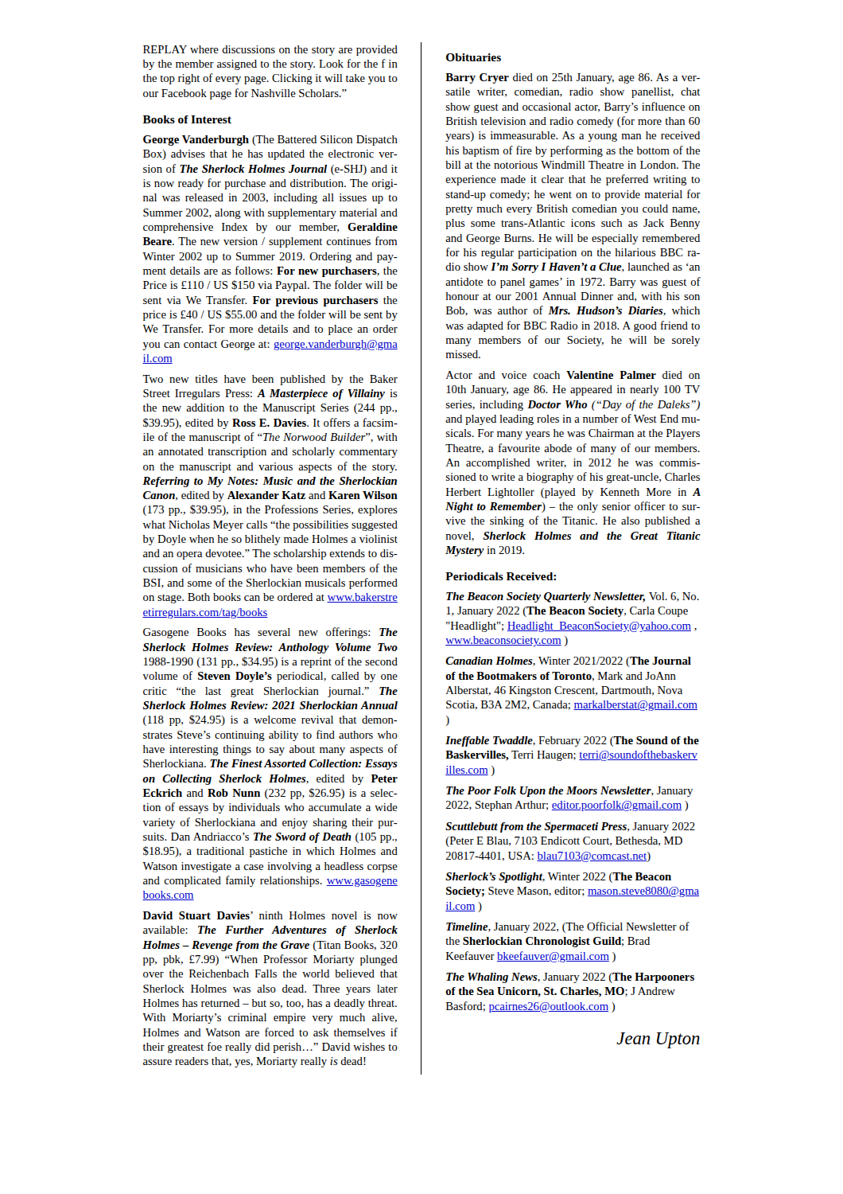REPLAY where discussions on the story are provided by the member assigned to the story. Look for the f in the top right of every page. Clicking it will take you to our Facebook page for Nashville Scholars.”
Books of Interest
George Vanderburgh (The Battered Silicon Dispatch Box) advises that he has updated the electronic version of The Sherlock Holmes Journal (e-SHJ) and it is now ready for purchase and distribution. The original was released in 2003, including all issues up to Summer 2002, along with supplementary material and comprehensive Index by our member, Geraldine Beare. The new version / supplement continues from Winter 2002 up to Summer 2019. Ordering and payment details are as follows: For new purchasers, the Price is £110 / US $150 via Paypal. The folder will be sent via We Transfer. For previous purchasers the price is £40 / US $55.00 and the folder will be sent by We Transfer. For more details and to place an order you can contact George at: george.vanderburgh@gmail.com
Two new titles have been published by the Baker Street Irregulars Press: A Masterpiece of Villainy is the new addition to the Manuscript Series (244 pp., $39.95), edited by Ross E. Davies. It offers a facsimile of the manuscript of “The Norwood Builder”, with an annotated transcription and scholarly commentary on the manuscript and various aspects of the story. Referring to My Notes: Music and the Sherlockian Canon, edited by Alexander Katz and Karen Wilson (173 pp., $39.95), in the Professions Series, explores what Nicholas Meyer calls “the possibilities suggested by Doyle when he so blithely made Holmes a violinist and an opera devotee.” The scholarship extends to discussion of musicians who have been members of the BSI, and some of the Sherlockian musicals performed on stage. Both books can be ordered at www.bakerstreetirregulars.com/tag/books
Gasogene Books has several new offerings: The Sherlock Holmes Review: Anthology Volume Two 1988-1990 (131 pp., $34.95) is a reprint of the second volume of Steven Doyle’s periodical, called by one critic “the last great Sherlockian journal.” The Sherlock Holmes Review: 2021 Sherlockian Annual (118 pp, $24.95) is a welcome revival that demonstrates Steve’s continuing ability to find authors who have interesting things to say about many aspects of Sherlockiana. The Finest Assorted Collection: Essays on Collecting Sherlock Holmes, edited by Peter Eckrich and Rob Nunn (232 pp, $26.95) is a selection of essays by individuals who accumulate a wide variety of Sherlockiana and enjoy sharing their pursuits. Dan Andriacco’s The Sword of Death (105 pp., $18.95), a traditional pastiche in which Holmes and Watson investigate a case involving a headless corpse and complicated family relationships. www.gasogenebooks.com
David Stuart Davies’ ninth Holmes novel is now available: The Further Adventures of Sherlock Holmes – Revenge from the Grave (Titan Books, 320 pp, pbk, £7.99) “When Professor Moriarty plunged over the Reichenbach Falls the world believed that Sherlock Holmes was also dead. Three years later Holmes has returned – but so, too, has a deadly threat. With Moriarty’s criminal empire very much alive, Holmes and Watson are forced to ask themselves if their greatest foe really did perish…” David wishes to assure readers that, yes, Moriarty really is dead!
Obituaries
Barry Cryer died on 25th January, age 86. As a versatile writer, comedian, radio show panellist, chat show guest and occasional actor, Barry’s influence on British television and radio comedy (for more than 60 years) is immeasurable. As a young man he received his baptism of fire by performing as the bottom of the bill at the notorious Windmill Theatre in London. The experience made it clear that he preferred writing to stand-up comedy; he went on to provide material for pretty much every British comedian you could name, plus some trans-Atlantic icons such as Jack Benny and George Burns. He will be especially remembered for his regular participation on the hilarious BBC radio show I’m Sorry I Haven’t a Clue, launched as ‘an antidote to panel games’ in 1972. Barry was guest of honour at our 2001 Annual Dinner and, with his son Bob, was author of Mrs. Hudson’s Diaries, which was adapted for BBC Radio in 2018. A good friend to many members of our Society, he will be sorely missed.
Actor and voice coach Valentine Palmer died on 10th January, age 86. He appeared in nearly 100 TV series, including Doctor Who (“Day of the Daleks”) and played leading roles in a number of West End musicals. For many years he was Chairman at the Players Theatre, a favourite abode of many of our members. An accomplished writer, in 2012 he was commissioned to write a biography of his great-uncle, Charles Herbert Lightoller (played by Kenneth More in A Night to Remember) – the only senior officer to survive the sinking of the Titanic. He also published a novel, Sherlock Holmes and the Great Titanic Mystery in 2019.
Periodicals Received:
The Beacon Society Quarterly Newsletter, Vol. 6, No. 1, January 2022 (The Beacon Society, Carla Coupe "Headlight"; Headlight_BeaconSociety@yahoo.com , www.beaconsociety.com )
Canadian Holmes, Winter 2021/2022 (The Journal of the Bootmakers of Toronto, Mark and JoAnn Alberstat, 46 Kingston Crescent, Dartmouth, Nova Scotia, B3A 2M2, Canada; markalberstat@gmail.com )
Ineffable Twaddle, February 2022 (The Sound of the Baskervilles, Terri Haugen; terri@soundofthebaskervilles.com )
The Poor Folk Upon the Moors Newsletter, January 2022, Stephan Arthur; editor.poorfolk@gmail.com )
Scuttlebutt from the Spermaceti Press, January 2022 (Peter E Blau, 7103 Endicott Court, Bethesda, MD 20817-4401, USA: blau7103@comcast.net)
Sherlock’s Spotlight, Winter 2022 (The Beacon Society; Steve Mason, editor; mason.steve8080@gmail.com )
Timeline, January 2022, (The Official Newsletter of the Sherlockian Chronologist Guild; Brad Keefauver bkeefauver@gmail.com )
The Whaling News, January 2022 (The Harpooners of the Sea Unicorn, St. Charles, MO; J Andrew Basford; pcairnes26@outlook.com )
Jean Upton